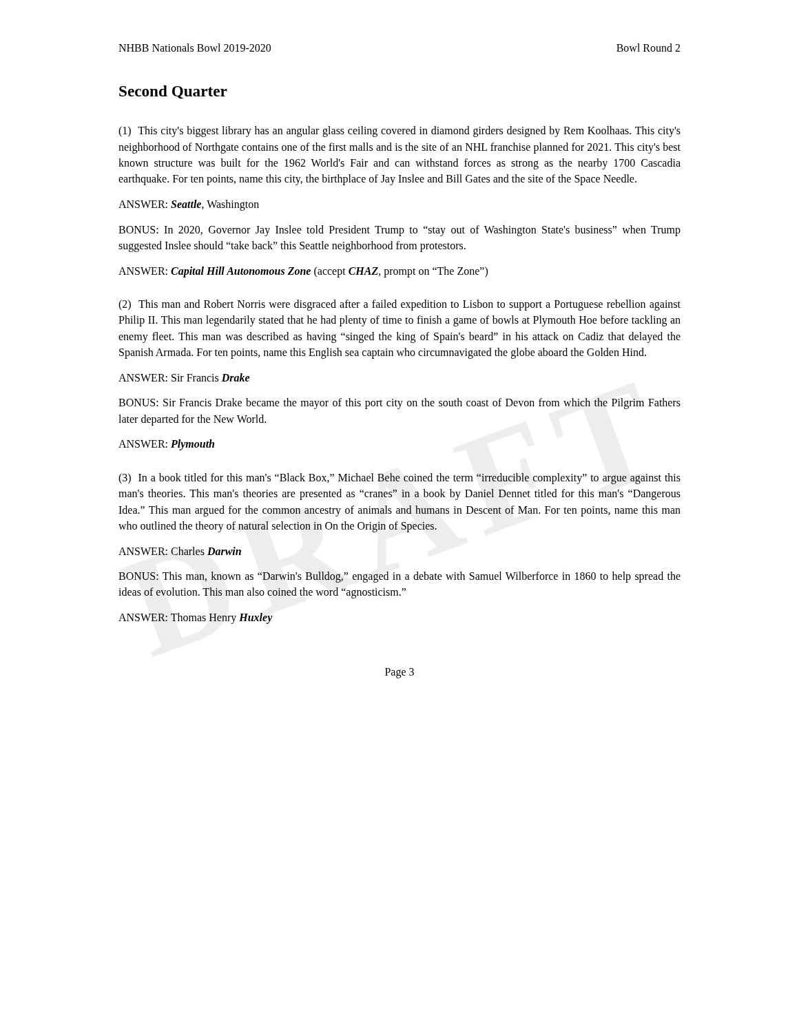DRAFT
NHBB Nationals Bowl 2019-2020 Bowl Round 2
Second Quarter
(1) This city's biggest library has an angular glass ceiling covered in diamond girders designed by Rem Koolhaas. This city's neighborhood of Northgate contains one of the first malls and is the site of an NHL franchise planned for 2021. This city's best known structure was built for the 1962 World's Fair and can withstand forces as strong as the nearby 1700 Cascadia earthquake. For ten points, name this city, the birthplace of Jay Inslee and Bill Gates and the site of the Space Needle.
ANSWER: Seattle, Washington
BONUS: In 2020, Governor Jay Inslee told President Trump to “stay out of Washington State's business” when Trump suggested Inslee should “take back” this Seattle neighborhood from protestors.
ANSWER: Capital Hill Autonomous Zone (accept CHAZ, prompt on “The Zone”)
(2) This man and Robert Norris were disgraced after a failed expedition to Lisbon to support a Portuguese rebellion against Philip II. This man legendarily stated that he had plenty of time to finish a game of bowls at Plymouth Hoe before tackling an enemy fleet. This man was described as having “singed the king of Spain's beard” in his attack on Cadiz that delayed the Spanish Armada. For ten points, name this English sea captain who circumnavigated the globe aboard the Golden Hind.
ANSWER: Sir Francis Drake
BONUS: Sir Francis Drake became the mayor of this port city on the south coast of Devon from which the Pilgrim Fathers later departed for the New World.
ANSWER: Plymouth
(3) In a book titled for this man's “Black Box,” Michael Behe coined the term “irreducible complexity” to argue against this man's theories. This man's theories are presented as “cranes” in a book by Daniel Dennet titled for this man's “Dangerous Idea.” This man argued for the common ancestry of animals and humans in Descent of Man. For ten points, name this man who outlined the theory of natural selection in On the Origin of Species.
ANSWER: Charles Darwin
BONUS: This man, known as “Darwin's Bulldog,” engaged in a debate with Samuel Wilberforce in 1860 to help spread the ideas of evolution. This man also coined the word “agnosticism.”
ANSWER: Thomas Henry Huxley
Page 3